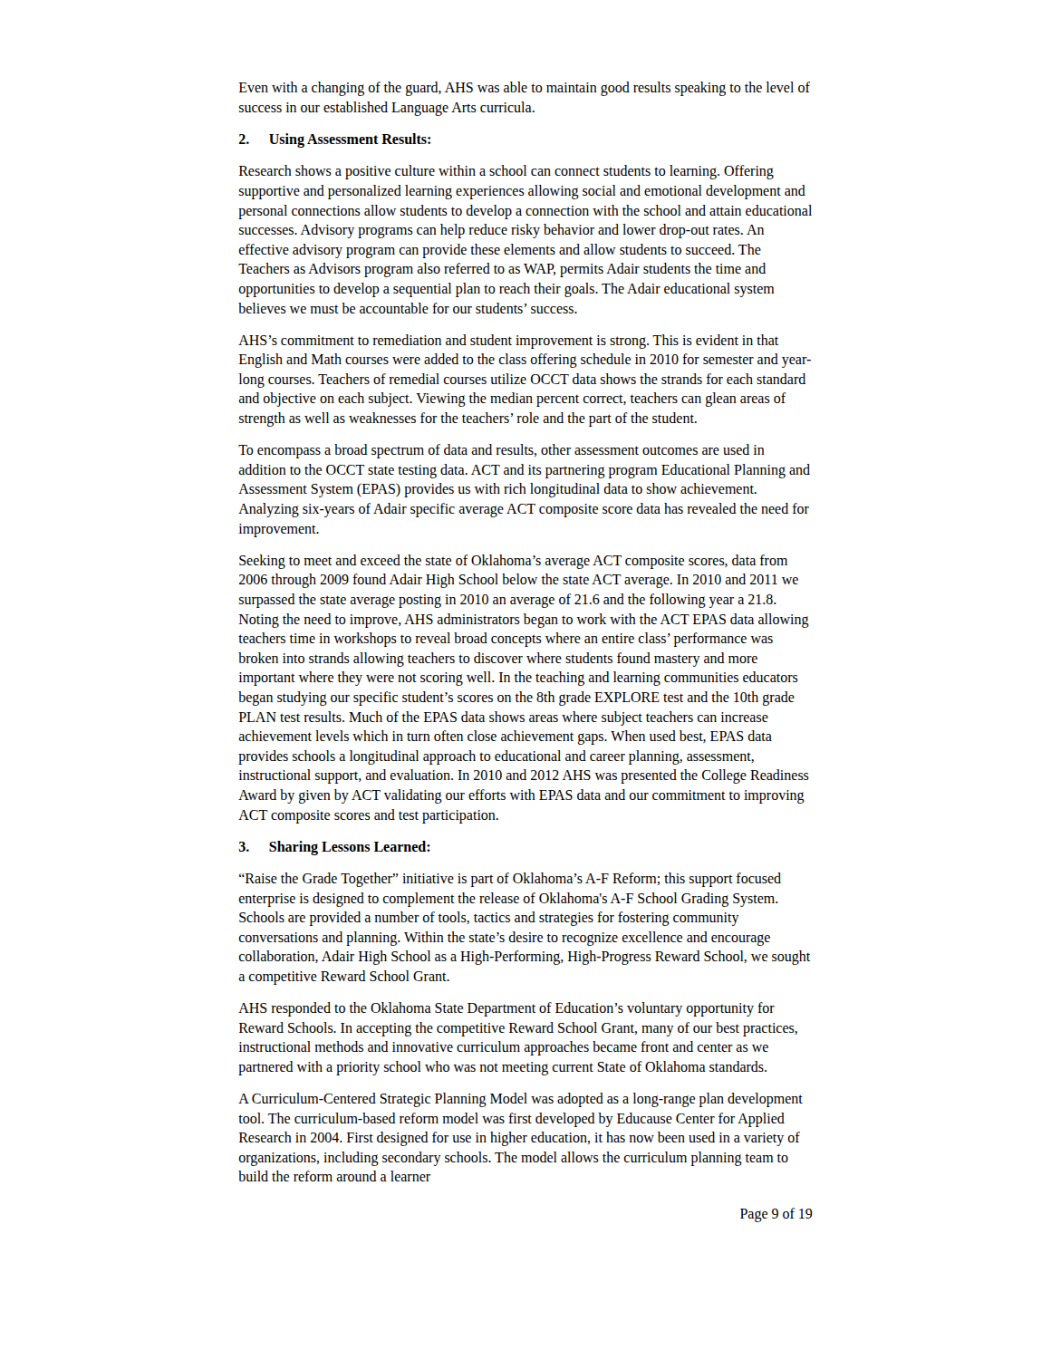Even with a changing of the guard, AHS was able to maintain good results speaking to the level of success in our established Language Arts curricula.
2. Using Assessment Results:
Research shows a positive culture within a school can connect students to learning. Offering supportive and personalized learning experiences allowing social and emotional development and personal connections allow students to develop a connection with the school and attain educational successes. Advisory programs can help reduce risky behavior and lower drop-out rates. An effective advisory program can provide these elements and allow students to succeed. The Teachers as Advisors program also referred to as WAP, permits Adair students the time and opportunities to develop a sequential plan to reach their goals. The Adair educational system believes we must be accountable for our students’ success.
AHS’s commitment to remediation and student improvement is strong. This is evident in that English and Math courses were added to the class offering schedule in 2010 for semester and year-long courses. Teachers of remedial courses utilize OCCT data shows the strands for each standard and objective on each subject. Viewing the median percent correct, teachers can glean areas of strength as well as weaknesses for the teachers’ role and the part of the student.
To encompass a broad spectrum of data and results, other assessment outcomes are used in addition to the OCCT state testing data. ACT and its partnering program Educational Planning and Assessment System (EPAS) provides us with rich longitudinal data to show achievement. Analyzing six-years of Adair specific average ACT composite score data has revealed the need for improvement.
Seeking to meet and exceed the state of Oklahoma’s average ACT composite scores, data from 2006 through 2009 found Adair High School below the state ACT average. In 2010 and 2011 we surpassed the state average posting in 2010 an average of 21.6 and the following year a 21.8. Noting the need to improve, AHS administrators began to work with the ACT EPAS data allowing teachers time in workshops to reveal broad concepts where an entire class’ performance was broken into strands allowing teachers to discover where students found mastery and more important where they were not scoring well. In the teaching and learning communities educators began studying our specific student’s scores on the 8th grade EXPLORE test and the 10th grade PLAN test results. Much of the EPAS data shows areas where subject teachers can increase achievement levels which in turn often close achievement gaps. When used best, EPAS data provides schools a longitudinal approach to educational and career planning, assessment, instructional support, and evaluation. In 2010 and 2012 AHS was presented the College Readiness Award by given by ACT validating our efforts with EPAS data and our commitment to improving ACT composite scores and test participation.
3. Sharing Lessons Learned:
“Raise the Grade Together” initiative is part of Oklahoma’s A-F Reform; this support focused enterprise is designed to complement the release of Oklahoma's A-F School Grading System. Schools are provided a number of tools, tactics and strategies for fostering community conversations and planning. Within the state’s desire to recognize excellence and encourage collaboration, Adair High School as a High-Performing, High-Progress Reward School, we sought a competitive Reward School Grant.
AHS responded to the Oklahoma State Department of Education’s voluntary opportunity for Reward Schools. In accepting the competitive Reward School Grant, many of our best practices, instructional methods and innovative curriculum approaches became front and center as we partnered with a priority school who was not meeting current State of Oklahoma standards.
A Curriculum-Centered Strategic Planning Model was adopted as a long-range plan development tool. The curriculum-based reform model was first developed by Educause Center for Applied Research in 2004. First designed for use in higher education, it has now been used in a variety of organizations, including secondary schools. The model allows the curriculum planning team to build the reform around a learner
Page 9 of 19